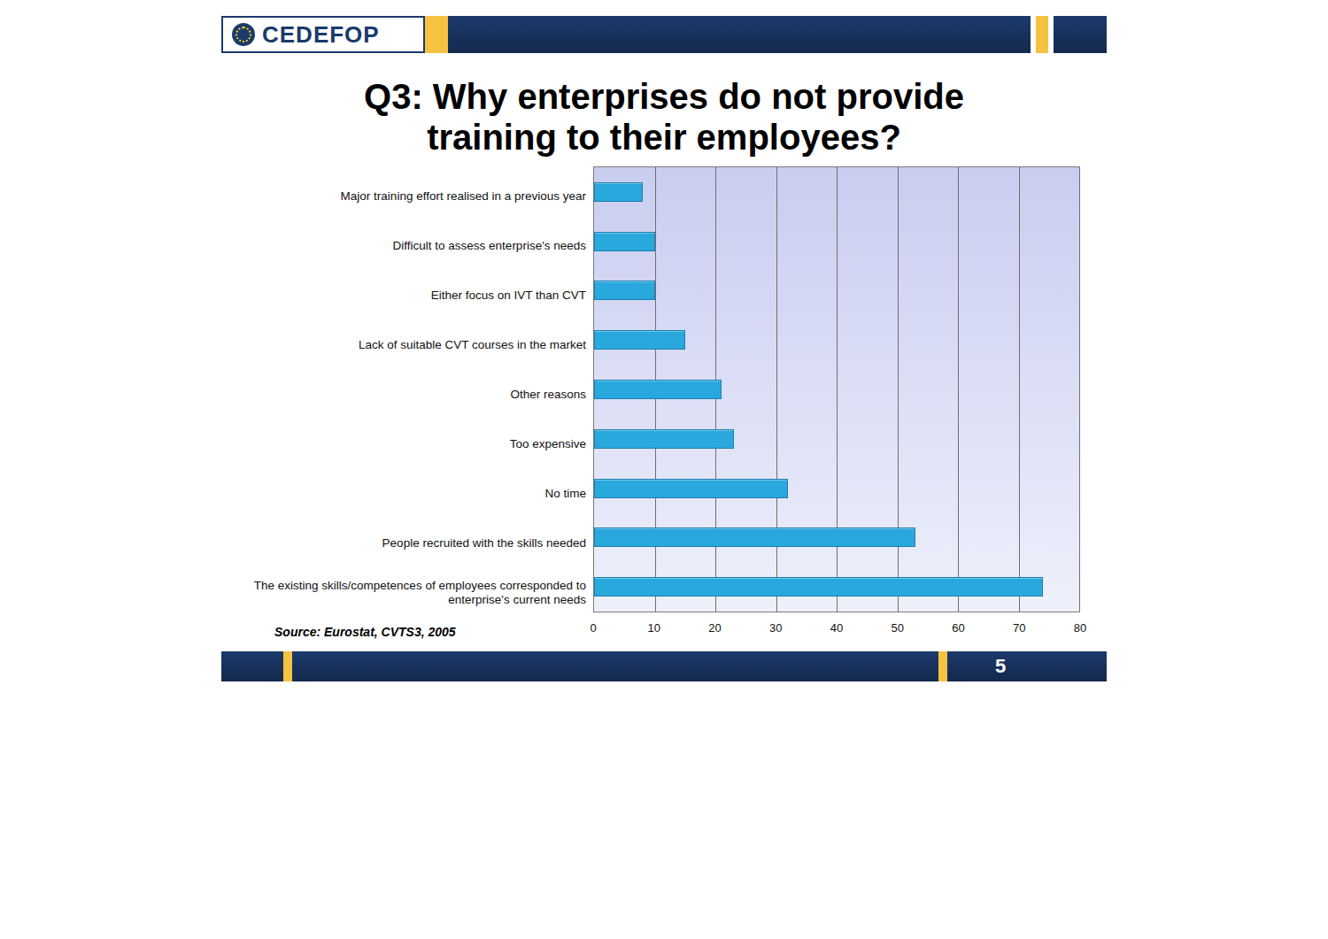CEDEFOP
Q3: Why enterprises do not provide
training to their employees?
Major training effort realised in a previous year
Difficult to assess enterprise's needs
Either focus on IVT than CVT
Lack of suitable CVT courses in the market
Other reasons
Too expensive
No time
People recruited with the skills needed
The existing skills/competences of employees corresponded to enterprise's current needs
0 10 20 30 40 50 60 70 80
Source: Eurostat, CVTS3, 2005
5